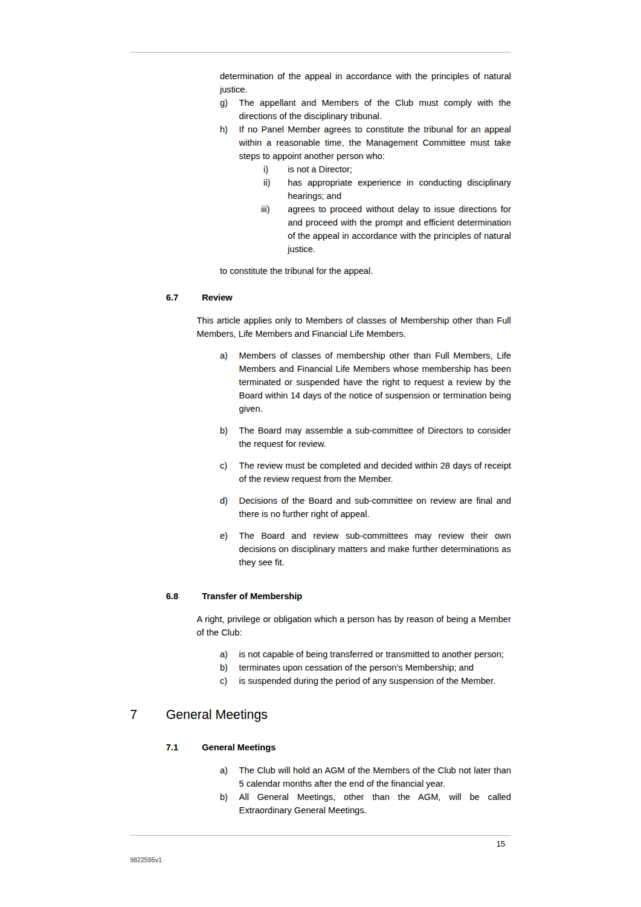determination of the appeal in accordance with the principles of natural justice.
g) The appellant and Members of the Club must comply with the directions of the disciplinary tribunal.
h) If no Panel Member agrees to constitute the tribunal for an appeal within a reasonable time, the Management Committee must take steps to appoint another person who:
i) is not a Director;
ii) has appropriate experience in conducting disciplinary hearings; and
iii) agrees to proceed without delay to issue directions for and proceed with the prompt and efficient determination of the appeal in accordance with the principles of natural justice.
to constitute the tribunal for the appeal.
6.7 Review
This article applies only to Members of classes of Membership other than Full Members, Life Members and Financial Life Members.
a) Members of classes of membership other than Full Members, Life Members and Financial Life Members whose membership has been terminated or suspended have the right to request a review by the Board within 14 days of the notice of suspension or termination being given.
b) The Board may assemble a sub-committee of Directors to consider the request for review.
c) The review must be completed and decided within 28 days of receipt of the review request from the Member.
d) Decisions of the Board and sub-committee on review are final and there is no further right of appeal.
e) The Board and review sub-committees may review their own decisions on disciplinary matters and make further determinations as they see fit.
6.8 Transfer of Membership
A right, privilege or obligation which a person has by reason of being a Member of the Club:
a) is not capable of being transferred or transmitted to another person;
b) terminates upon cessation of the person’s Membership; and
c) is suspended during the period of any suspension of the Member.
7 General Meetings
7.1 General Meetings
a) The Club will hold an AGM of the Members of the Club not later than 5 calendar months after the end of the financial year.
b) All General Meetings, other than the AGM, will be called Extraordinary General Meetings.
15
9822595v1